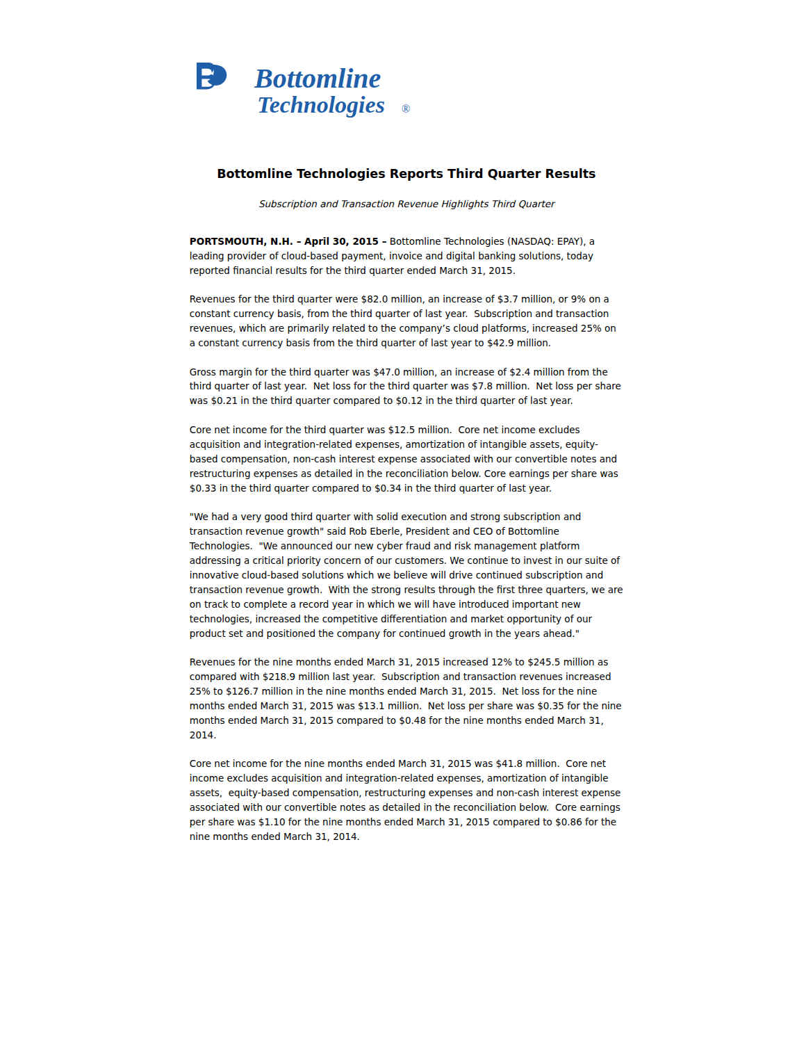Bottomline Technologies ®
Bottomline Technologies Reports Third Quarter Results
Subscription and Transaction Revenue Highlights Third Quarter
PORTSMOUTH, N.H. – April 30, 2015 – Bottomline Technologies (NASDAQ: EPAY), a leading provider of cloud-based payment, invoice and digital banking solutions, today reported financial results for the third quarter ended March 31, 2015.
Revenues for the third quarter were $82.0 million, an increase of $3.7 million, or 9% on a constant currency basis, from the third quarter of last year. Subscription and transaction revenues, which are primarily related to the company’s cloud platforms, increased 25% on a constant currency basis from the third quarter of last year to $42.9 million.
Gross margin for the third quarter was $47.0 million, an increase of $2.4 million from the third quarter of last year. Net loss for the third quarter was $7.8 million. Net loss per share was $0.21 in the third quarter compared to $0.12 in the third quarter of last year.
Core net income for the third quarter was $12.5 million. Core net income excludes acquisition and integration-related expenses, amortization of intangible assets, equity-based compensation, non-cash interest expense associated with our convertible notes and restructuring expenses as detailed in the reconciliation below. Core earnings per share was $0.33 in the third quarter compared to $0.34 in the third quarter of last year.
"We had a very good third quarter with solid execution and strong subscription and transaction revenue growth" said Rob Eberle, President and CEO of Bottomline Technologies. "We announced our new cyber fraud and risk management platform addressing a critical priority concern of our customers. We continue to invest in our suite of innovative cloud-based solutions which we believe will drive continued subscription and transaction revenue growth. With the strong results through the first three quarters, we are on track to complete a record year in which we will have introduced important new technologies, increased the competitive differentiation and market opportunity of our product set and positioned the company for continued growth in the years ahead."
Revenues for the nine months ended March 31, 2015 increased 12% to $245.5 million as compared with $218.9 million last year. Subscription and transaction revenues increased 25% to $126.7 million in the nine months ended March 31, 2015. Net loss for the nine months ended March 31, 2015 was $13.1 million. Net loss per share was $0.35 for the nine months ended March 31, 2015 compared to $0.48 for the nine months ended March 31, 2014.
Core net income for the nine months ended March 31, 2015 was $41.8 million. Core net income excludes acquisition and integration-related expenses, amortization of intangible assets, equity-based compensation, restructuring expenses and non-cash interest expense associated with our convertible notes as detailed in the reconciliation below. Core earnings per share was $1.10 for the nine months ended March 31, 2015 compared to $0.86 for the nine months ended March 31, 2014.